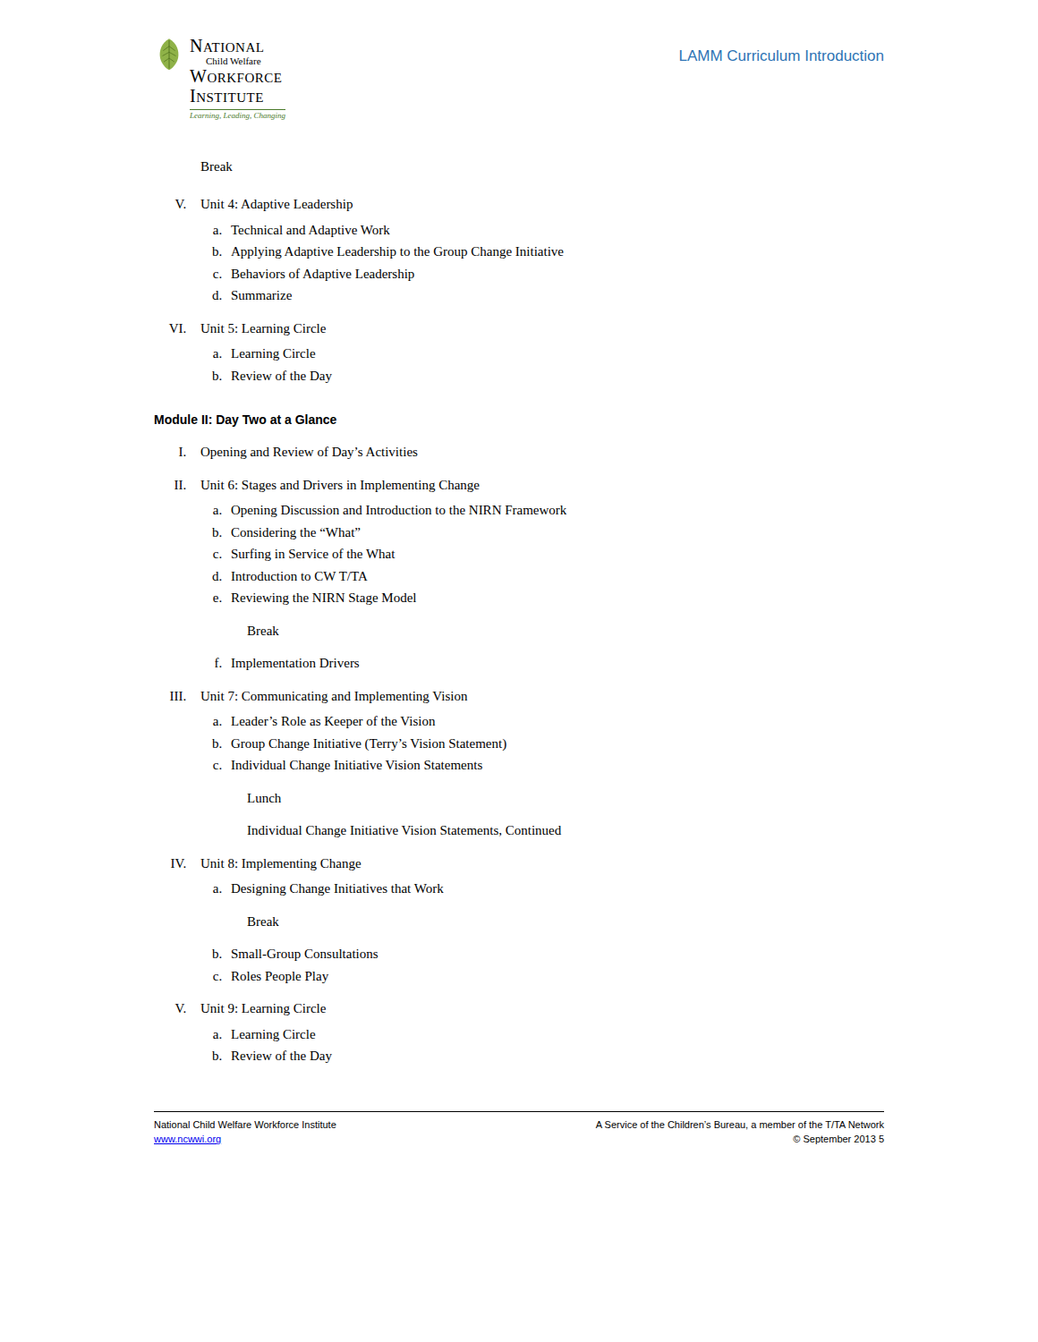NATIONAL
Child Welfare
WORKFORCE
INSTITUTE
Learning, Leading, Changing
LAMM Curriculum Introduction
Break
Unit 4: Adaptive Leadership
Technical and Adaptive Work
Applying Adaptive Leadership to the Group Change Initiative
Behaviors of Adaptive Leadership
Summarize
Unit 5: Learning Circle
Learning Circle
Review of the Day
Module II: Day Two at a Glance
Opening and Review of Day’s Activities
Unit 6: Stages and Drivers in Implementing Change
Opening Discussion and Introduction to the NIRN Framework
Considering the “What”
Surfing in Service of the What
Introduction to CW T/TA
Reviewing the NIRN Stage Model
Break
Implementation Drivers
Unit 7: Communicating and Implementing Vision
Leader’s Role as Keeper of the Vision
Group Change Initiative (Terry’s Vision Statement)
Individual Change Initiative Vision Statements
Lunch
Individual Change Initiative Vision Statements, Continued
Unit 8: Implementing Change
Designing Change Initiatives that Work
Break
Small-Group Consultations
Roles People Play
Unit 9: Learning Circle
Learning Circle
Review of the Day
National Child Welfare Workforce Institute
www.ncwwi.org
A Service of the Children’s Bureau, a member of the T/TA Network
© September 2013 5